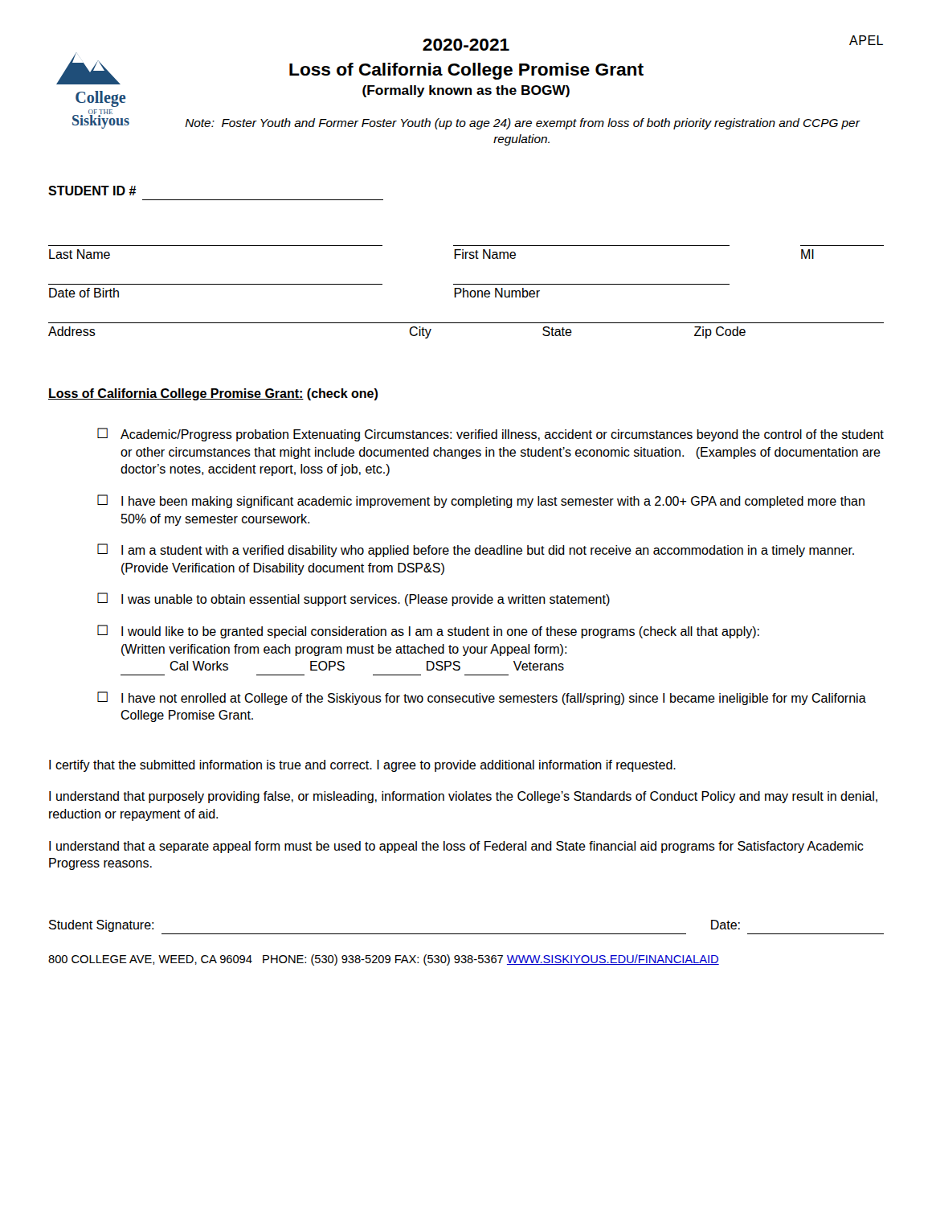College OF THE Siskiyous
APEL
2020-2021
Loss of California College Promise Grant
(Formally known as the BOGW)
Note: Foster Youth and Former Foster Youth (up to age 24) are exempt from loss of both priority registration and CCPG per regulation.
STUDENT ID #
| Last Name | | First Name | | MI |
| Date of Birth | | Phone Number | | |
| Address | City | State | Zip Code |
Loss of California College Promise Grant: (check one)
☐
Academic/Progress probation Extenuating Circumstances: verified illness, accident or circumstances beyond the control of the student or other circumstances that might include documented changes in the student’s economic situation. (Examples of documentation are doctor’s notes, accident report, loss of job, etc.)
☐
I have been making significant academic improvement by completing my last semester with a 2.00+ GPA and completed more than 50% of my semester coursework.
☐
I am a student with a verified disability who applied before the deadline but did not receive an accommodation in a timely manner. (Provide Verification of Disability document from DSP&S)
☐
I was unable to obtain essential support services. (Please provide a written statement)
☐
I would like to be granted special consideration as I am a student in one of these programs (check all that apply):
(Written verification from each program must be attached to your Appeal form):
Cal Works EOPS DSPS Veterans
☐
I have not enrolled at College of the Siskiyous for two consecutive semesters (fall/spring) since I became ineligible for my California College Promise Grant.
I certify that the submitted information is true and correct. I agree to provide additional information if requested.
I understand that purposely providing false, or misleading, information violates the College’s Standards of Conduct Policy and may result in denial, reduction or repayment of aid.
I understand that a separate appeal form must be used to appeal the loss of Federal and State financial aid programs for Satisfactory Academic Progress reasons.
Student Signature: Date:
800 COLLEGE AVE, WEED, CA 96094 PHONE: (530) 938-5209 FAX: (530) 938-5367 WWW.SISKIYOUS.EDU/FINANCIALAID